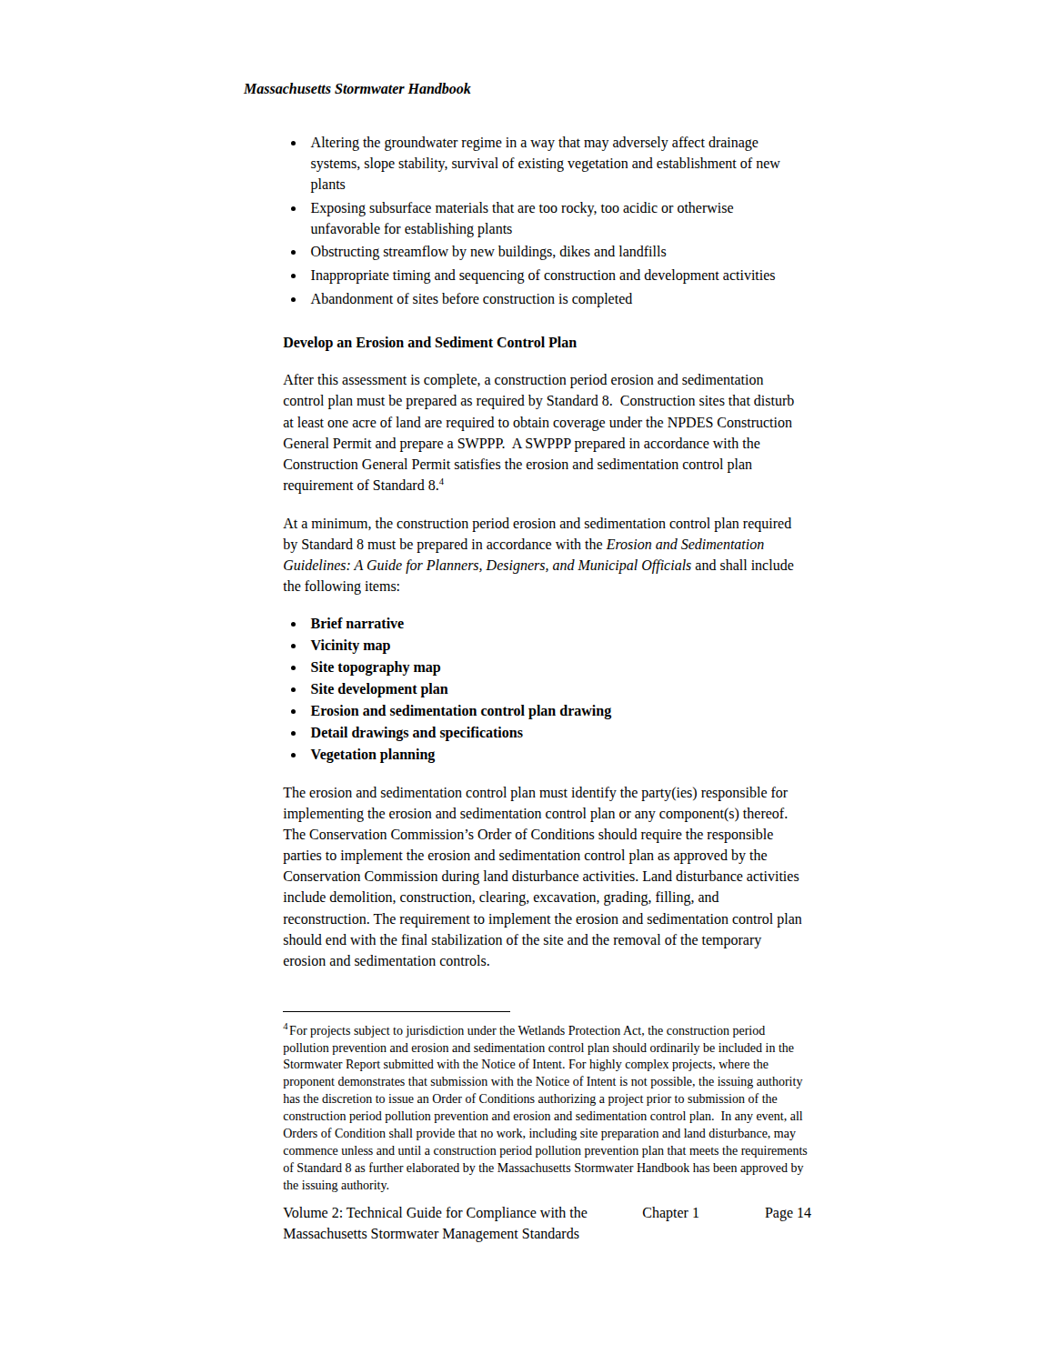Massachusetts Stormwater Handbook
Altering the groundwater regime in a way that may adversely affect drainage systems, slope stability, survival of existing vegetation and establishment of new plants
Exposing subsurface materials that are too rocky, too acidic or otherwise unfavorable for establishing plants
Obstructing streamflow by new buildings, dikes and landfills
Inappropriate timing and sequencing of construction and development activities
Abandonment of sites before construction is completed
Develop an Erosion and Sediment Control Plan
After this assessment is complete, a construction period erosion and sedimentation control plan must be prepared as required by Standard 8. Construction sites that disturb at least one acre of land are required to obtain coverage under the NPDES Construction General Permit and prepare a SWPPP. A SWPPP prepared in accordance with the Construction General Permit satisfies the erosion and sedimentation control plan requirement of Standard 8.4
At a minimum, the construction period erosion and sedimentation control plan required by Standard 8 must be prepared in accordance with the Erosion and Sedimentation Guidelines: A Guide for Planners, Designers, and Municipal Officials and shall include the following items:
Brief narrative
Vicinity map
Site topography map
Site development plan
Erosion and sedimentation control plan drawing
Detail drawings and specifications
Vegetation planning
The erosion and sedimentation control plan must identify the party(ies) responsible for implementing the erosion and sedimentation control plan or any component(s) thereof. The Conservation Commission’s Order of Conditions should require the responsible parties to implement the erosion and sedimentation control plan as approved by the Conservation Commission during land disturbance activities. Land disturbance activities include demolition, construction, clearing, excavation, grading, filling, and reconstruction. The requirement to implement the erosion and sedimentation control plan should end with the final stabilization of the site and the removal of the temporary erosion and sedimentation controls.
4 For projects subject to jurisdiction under the Wetlands Protection Act, the construction period pollution prevention and erosion and sedimentation control plan should ordinarily be included in the Stormwater Report submitted with the Notice of Intent. For highly complex projects, where the proponent demonstrates that submission with the Notice of Intent is not possible, the issuing authority has the discretion to issue an Order of Conditions authorizing a project prior to submission of the construction period pollution prevention and erosion and sedimentation control plan. In any event, all Orders of Condition shall provide that no work, including site preparation and land disturbance, may commence unless and until a construction period pollution prevention plan that meets the requirements of Standard 8 as further elaborated by the Massachusetts Stormwater Handbook has been approved by the issuing authority.
Volume 2: Technical Guide for Compliance with the Massachusetts Stormwater Management Standards
Chapter 1 Page 14